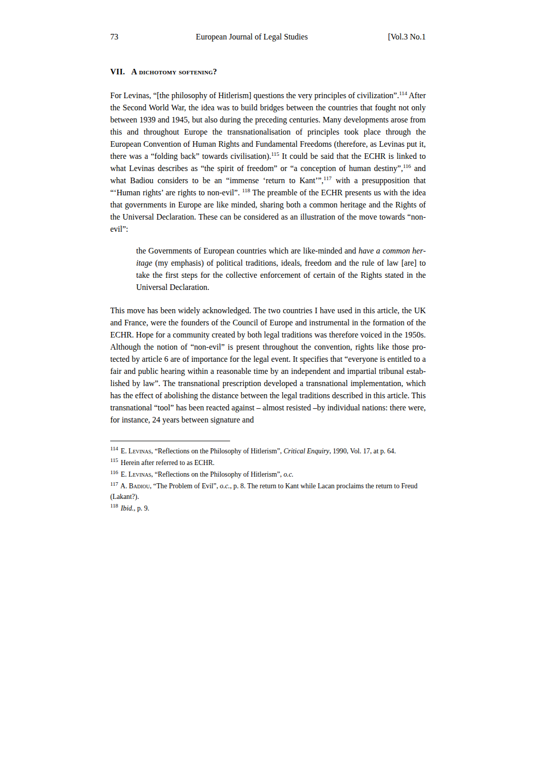73 European Journal of Legal Studies [Vol.3 No.1
VII. A dichotomy softening?
For Levinas, “[the philosophy of Hitlerism] questions the very principles of civilization”.114 After the Second World War, the idea was to build bridges between the countries that fought not only between 1939 and 1945, but also during the preceding centuries. Many developments arose from this and throughout Europe the transnationalisation of principles took place through the European Convention of Human Rights and Fundamental Freedoms (therefore, as Levinas put it, there was a “folding back” towards civilisation).115 It could be said that the ECHR is linked to what Levinas describes as “the spirit of freedom” or “a conception of human destiny”,116 and what Badiou considers to be an “immense ‘return to Kant’”,117 with a presupposition that “‘Human rights’ are rights to non-evil”. 118 The preamble of the ECHR presents us with the idea that governments in Europe are like minded, sharing both a common heritage and the Rights of the Universal Declaration. These can be considered as an illustration of the move towards “non-evil”:
the Governments of European countries which are like-minded and have a common heritage (my emphasis) of political traditions, ideals, freedom and the rule of law [are] to take the first steps for the collective enforcement of certain of the Rights stated in the Universal Declaration.
This move has been widely acknowledged. The two countries I have used in this article, the UK and France, were the founders of the Council of Europe and instrumental in the formation of the ECHR. Hope for a community created by both legal traditions was therefore voiced in the 1950s. Although the notion of “non-evil” is present throughout the convention, rights like those protected by article 6 are of importance for the legal event. It specifies that “everyone is entitled to a fair and public hearing within a reasonable time by an independent and impartial tribunal established by law”. The transnational prescription developed a transnational implementation, which has the effect of abolishing the distance between the legal traditions described in this article. This transnational “tool” has been reacted against – almost resisted –by individual nations: there were, for instance, 24 years between signature and
114 E. Levinas, “Reflections on the Philosophy of Hitlerism”, Critical Enquiry, 1990, Vol. 17, at p. 64.
115 Herein after referred to as ECHR.
116 E. Levinas, “Reflections on the Philosophy of Hitlerism”, o.c.
117 A. Badiou, “The Problem of Evil”, o.c., p. 8. The return to Kant while Lacan proclaims the return to Freud (Lakant?).
118 Ibid., p. 9.